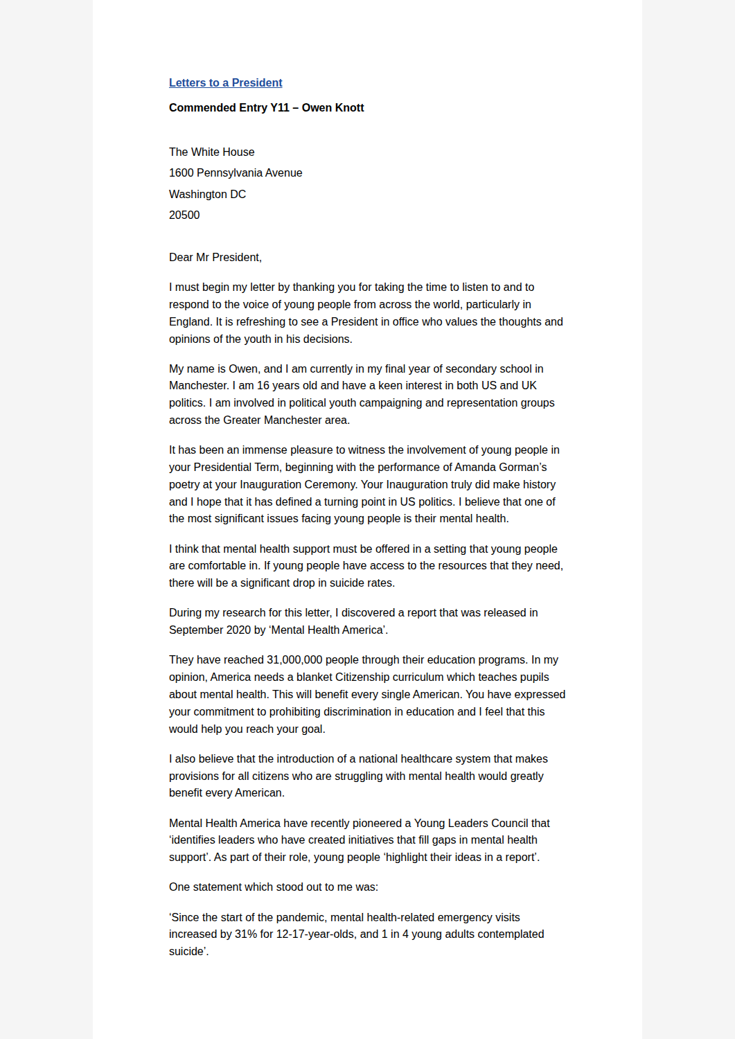Letters to a President
Commended Entry Y11 – Owen Knott
The White House
1600 Pennsylvania Avenue
Washington DC
20500
Dear Mr President,
I must begin my letter by thanking you for taking the time to listen to and to respond to the voice of young people from across the world, particularly in England. It is refreshing to see a President in office who values the thoughts and opinions of the youth in his decisions.
My name is Owen, and I am currently in my final year of secondary school in Manchester. I am 16 years old and have a keen interest in both US and UK politics. I am involved in political youth campaigning and representation groups across the Greater Manchester area.
It has been an immense pleasure to witness the involvement of young people in your Presidential Term, beginning with the performance of Amanda Gorman’s poetry at your Inauguration Ceremony. Your Inauguration truly did make history and I hope that it has defined a turning point in US politics. I believe that one of the most significant issues facing young people is their mental health.
I think that mental health support must be offered in a setting that young people are comfortable in. If young people have access to the resources that they need, there will be a significant drop in suicide rates.
During my research for this letter, I discovered a report that was released in September 2020 by ‘Mental Health America’.
They have reached 31,000,000 people through their education programs. In my opinion, America needs a blanket Citizenship curriculum which teaches pupils about mental health. This will benefit every single American. You have expressed your commitment to prohibiting discrimination in education and I feel that this would help you reach your goal.
I also believe that the introduction of a national healthcare system that makes provisions for all citizens who are struggling with mental health would greatly benefit every American.
Mental Health America have recently pioneered a Young Leaders Council that ‘identifies leaders who have created initiatives that fill gaps in mental health support’. As part of their role, young people ‘highlight their ideas in a report’.
One statement which stood out to me was:
‘Since the start of the pandemic, mental health-related emergency visits increased by 31% for 12-17-year-olds, and 1 in 4 young adults contemplated suicide’.